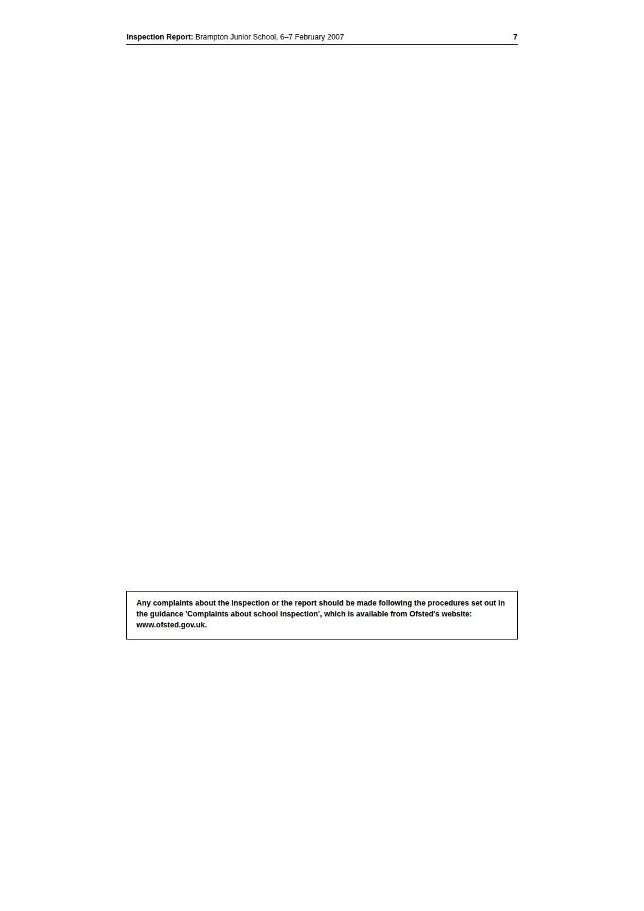Inspection Report: Brampton Junior School, 6–7 February 2007
7
Any complaints about the inspection or the report should be made following the procedures set out in the guidance 'Complaints about school inspection', which is available from Ofsted's website: www.ofsted.gov.uk.